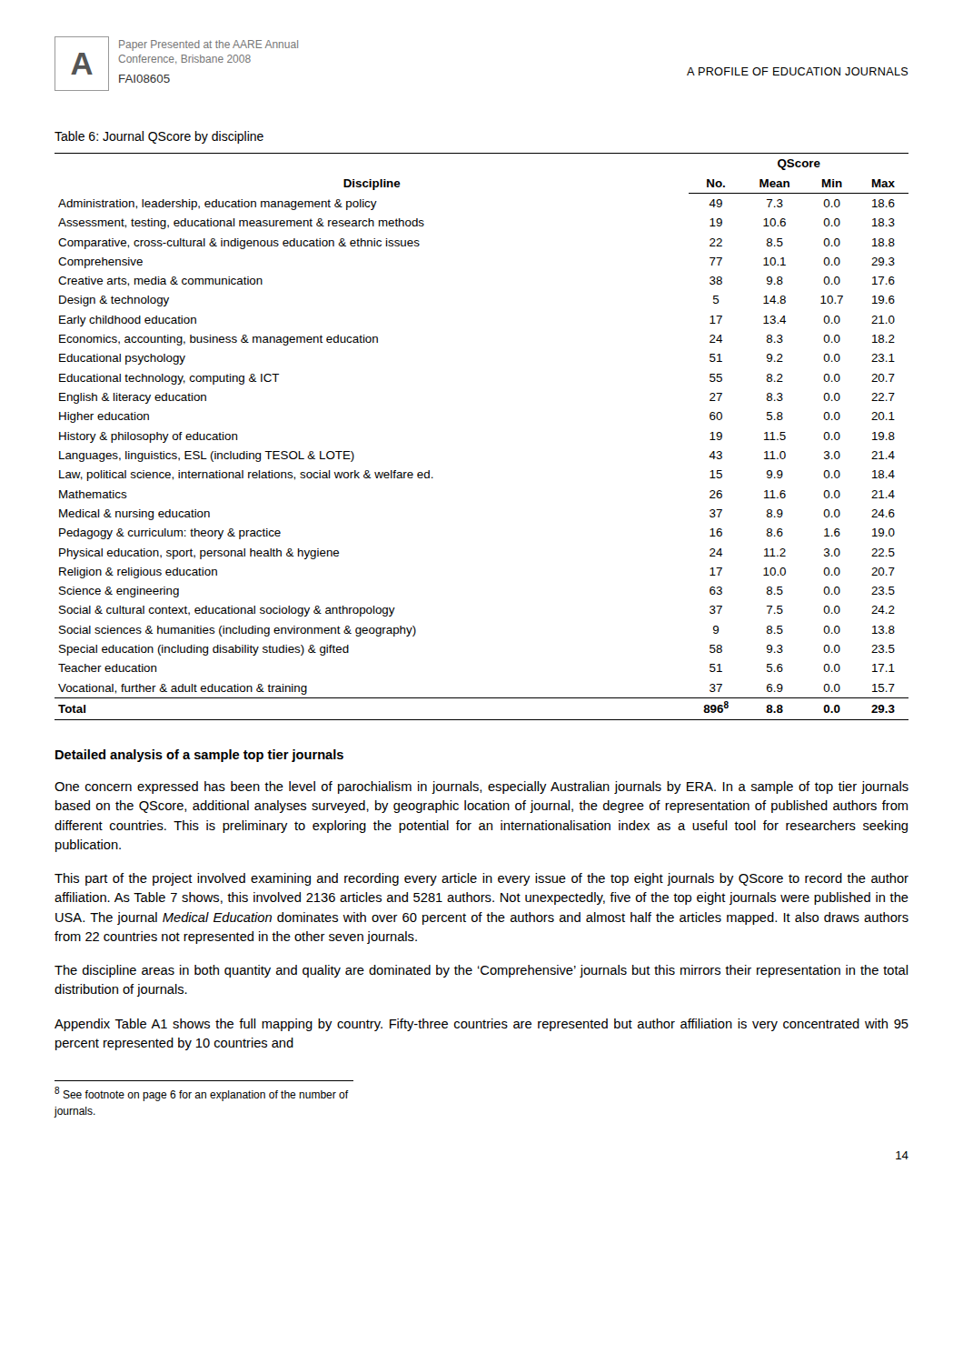A
Paper Presented at the AARE Annual
Conference, Brisbane 2008
FAI08605
A Profile of Education Journals
Table 6: Journal QScore by discipline
| Discipline | QScore |
| --- | --- |
| No. | Mean | Min | Max |
| Administration, leadership, education management & policy | 49 | 7.3 | 0.0 | 18.6 |
| Assessment, testing, educational measurement & research methods | 19 | 10.6 | 0.0 | 18.3 |
| Comparative, cross-cultural & indigenous education & ethnic issues | 22 | 8.5 | 0.0 | 18.8 |
| Comprehensive | 77 | 10.1 | 0.0 | 29.3 |
| Creative arts, media & communication | 38 | 9.8 | 0.0 | 17.6 |
| Design & technology | 5 | 14.8 | 10.7 | 19.6 |
| Early childhood education | 17 | 13.4 | 0.0 | 21.0 |
| Economics, accounting, business & management education | 24 | 8.3 | 0.0 | 18.2 |
| Educational psychology | 51 | 9.2 | 0.0 | 23.1 |
| Educational technology, computing & ICT | 55 | 8.2 | 0.0 | 20.7 |
| English & literacy education | 27 | 8.3 | 0.0 | 22.7 |
| Higher education | 60 | 5.8 | 0.0 | 20.1 |
| History & philosophy of education | 19 | 11.5 | 0.0 | 19.8 |
| Languages, linguistics, ESL (including TESOL & LOTE) | 43 | 11.0 | 3.0 | 21.4 |
| Law, political science, international relations, social work & welfare ed. | 15 | 9.9 | 0.0 | 18.4 |
| Mathematics | 26 | 11.6 | 0.0 | 21.4 |
| Medical & nursing education | 37 | 8.9 | 0.0 | 24.6 |
| Pedagogy & curriculum: theory & practice | 16 | 8.6 | 1.6 | 19.0 |
| Physical education, sport, personal health & hygiene | 24 | 11.2 | 3.0 | 22.5 |
| Religion & religious education | 17 | 10.0 | 0.0 | 20.7 |
| Science & engineering | 63 | 8.5 | 0.0 | 23.5 |
| Social & cultural context, educational sociology & anthropology | 37 | 7.5 | 0.0 | 24.2 |
| Social sciences & humanities (including environment & geography) | 9 | 8.5 | 0.0 | 13.8 |
| Special education (including disability studies) & gifted | 58 | 9.3 | 0.0 | 23.5 |
| Teacher education | 51 | 5.6 | 0.0 | 17.1 |
| Vocational, further & adult education & training | 37 | 6.9 | 0.0 | 15.7 |
| Total | 896 8 | 8.8 | 0.0 | 29.3 |
Detailed analysis of a sample top tier journals
One concern expressed has been the level of parochialism in journals, especially Australian journals by ERA. In a sample of top tier journals based on the QScore, additional analyses surveyed, by geographic location of journal, the degree of representation of published authors from different countries. This is preliminary to exploring the potential for an internationalisation index as a useful tool for researchers seeking publication.
This part of the project involved examining and recording every article in every issue of the top eight journals by QScore to record the author affiliation. As Table 7 shows, this involved 2136 articles and 5281 authors. Not unexpectedly, five of the top eight journals were published in the USA. The journal Medical Education dominates with over 60 percent of the authors and almost half the articles mapped. It also draws authors from 22 countries not represented in the other seven journals.
The discipline areas in both quantity and quality are dominated by the ‘Comprehensive’ journals but this mirrors their representation in the total distribution of journals.
Appendix Table A1 shows the full mapping by country. Fifty-three countries are represented but author affiliation is very concentrated with 95 percent represented by 10 countries and
8 See footnote on page 6 for an explanation of the number of journals.
14